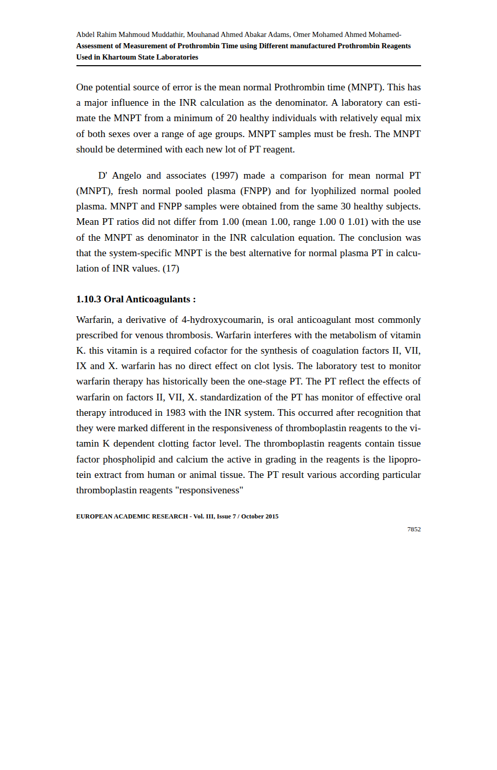Abdel Rahim Mahmoud Muddathir, Mouhanad Ahmed Abakar Adams, Omer Mohamed Ahmed Mohamed- Assessment of Measurement of Prothrombin Time using Different manufactured Prothrombin Reagents Used in Khartoum State Laboratories
One potential source of error is the mean normal Prothrombin time (MNPT). This has a major influence in the INR calculation as the denominator. A laboratory can estimate the MNPT from a minimum of 20 healthy individuals with relatively equal mix of both sexes over a range of age groups. MNPT samples must be fresh. The MNPT should be determined with each new lot of PT reagent.
D' Angelo and associates (1997) made a comparison for mean normal PT (MNPT), fresh normal pooled plasma (FNPP) and for lyophilized normal pooled plasma. MNPT and FNPP samples were obtained from the same 30 healthy subjects. Mean PT ratios did not differ from 1.00 (mean 1.00, range 1.00 0 1.01) with the use of the MNPT as denominator in the INR calculation equation. The conclusion was that the system-specific MNPT is the best alternative for normal plasma PT in calculation of INR values. (17)
1.10.3 Oral Anticoagulants :
Warfarin, a derivative of 4-hydroxycoumarin, is oral anticoagulant most commonly prescribed for venous thrombosis. Warfarin interferes with the metabolism of vitamin K. this vitamin is a required cofactor for the synthesis of coagulation factors II, VII, IX and X. warfarin has no direct effect on clot lysis. The laboratory test to monitor warfarin therapy has historically been the one-stage PT. The PT reflect the effects of warfarin on factors II, VII, X. standardization of the PT has monitor of effective oral therapy introduced in 1983 with the INR system. This occurred after recognition that they were marked different in the responsiveness of thromboplastin reagents to the vitamin K dependent clotting factor level. The thromboplastin reagents contain tissue factor phospholipid and calcium the active in grading in the reagents is the lipoprotein extract from human or animal tissue. The PT result various according particular thromboplastin reagents "responsiveness"
EUROPEAN ACADEMIC RESEARCH - Vol. III, Issue 7 / October 2015
7852